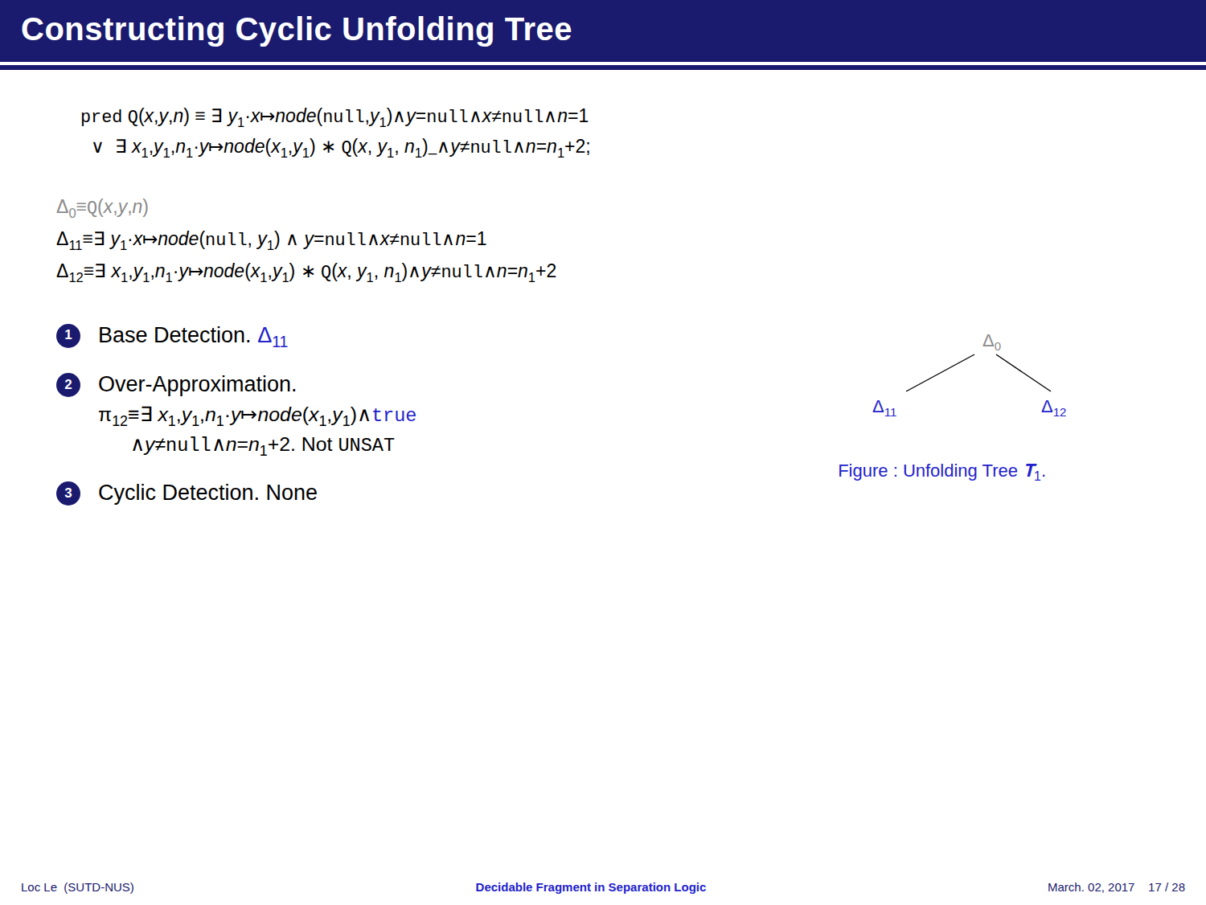Constructing Cyclic Unfolding Tree
pred Q(x,y,n) ≡ ∃ y 1·x↦node(null,y 1)∧y=null∧x≠null∧n=1
∨ ∃ x 1,y 1,n 1·y↦node(x 1,y 1) ∗ Q(x, y 1, n 1)–∧y≠null∧n=n 1+2;
Δ0≡Q(x,y,n)
Δ11≡∃ y 1·x↦node(null, y 1) ∧ y=null∧x≠null∧n=1
Δ12≡∃ x 1,y 1,n 1·y↦node(x 1,y 1) ∗ Q(x, y 1, n 1)∧y≠null∧n=n 1+2
Base Detection. Δ11
Over-Approximation.
π12≡∃ x 1,y 1,n 1·y↦node(x 1,y 1)∧true ∧y≠null∧n=n 1+2. Not UNSAT
Cyclic Detection. None
Δ0 Δ11 Δ12
Figure : Unfolding Tree 𝐓 1.
Loc Le (SUTD-NUS)
Decidable Fragment in Separation Logic
March. 02, 2017 17 / 28